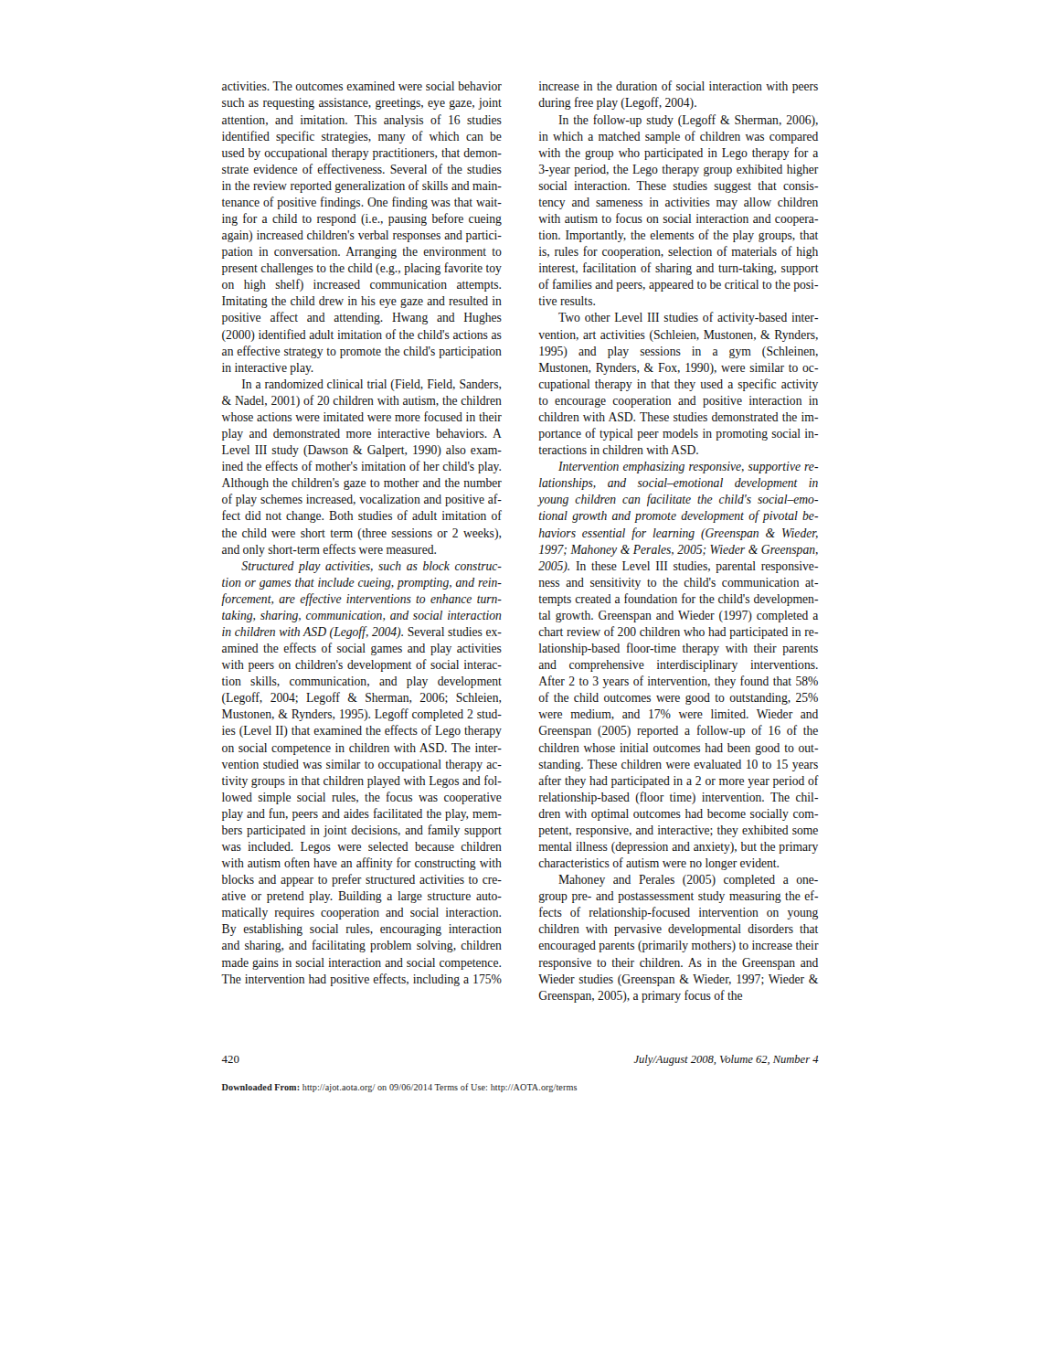activities. The outcomes examined were social behavior such as requesting assistance, greetings, eye gaze, joint attention, and imitation. This analysis of 16 studies identified specific strategies, many of which can be used by occupational therapy practitioners, that demonstrate evidence of effectiveness. Several of the studies in the review reported generalization of skills and maintenance of positive findings. One finding was that waiting for a child to respond (i.e., pausing before cueing again) increased children's verbal responses and participation in conversation. Arranging the environment to present challenges to the child (e.g., placing favorite toy on high shelf) increased communication attempts. Imitating the child drew in his eye gaze and resulted in positive affect and attending. Hwang and Hughes (2000) identified adult imitation of the child's actions as an effective strategy to promote the child's participation in interactive play.
In a randomized clinical trial (Field, Field, Sanders, & Nadel, 2001) of 20 children with autism, the children whose actions were imitated were more focused in their play and demonstrated more interactive behaviors. A Level III study (Dawson & Galpert, 1990) also examined the effects of mother's imitation of her child's play. Although the children's gaze to mother and the number of play schemes increased, vocalization and positive affect did not change. Both studies of adult imitation of the child were short term (three sessions or 2 weeks), and only short-term effects were measured.
Structured play activities, such as block construction or games that include cueing, prompting, and reinforcement, are effective interventions to enhance turn-taking, sharing, communication, and social interaction in children with ASD (Legoff, 2004). Several studies examined the effects of social games and play activities with peers on children's development of social interaction skills, communication, and play development (Legoff, 2004; Legoff & Sherman, 2006; Schleien, Mustonen, & Rynders, 1995). Legoff completed 2 studies (Level II) that examined the effects of Lego therapy on social competence in children with ASD. The intervention studied was similar to occupational therapy activity groups in that children played with Legos and followed simple social rules, the focus was cooperative play and fun, peers and aides facilitated the play, members participated in joint decisions, and family support was included. Legos were selected because children with autism often have an affinity for constructing with blocks and appear to prefer structured activities to creative or pretend play. Building a large structure automatically requires cooperation and social interaction. By establishing social rules, encouraging interaction and sharing, and facilitating problem solving, children made gains in social interaction and social competence. The intervention had positive effects, including a 175% increase in the duration of social interaction with peers during free play (Legoff, 2004).
In the follow-up study (Legoff & Sherman, 2006), in which a matched sample of children was compared with the group who participated in Lego therapy for a 3-year period, the Lego therapy group exhibited higher social interaction. These studies suggest that consistency and sameness in activities may allow children with autism to focus on social interaction and cooperation. Importantly, the elements of the play groups, that is, rules for cooperation, selection of materials of high interest, facilitation of sharing and turn-taking, support of families and peers, appeared to be critical to the positive results.
Two other Level III studies of activity-based intervention, art activities (Schleien, Mustonen, & Rynders, 1995) and play sessions in a gym (Schleinen, Mustonen, Rynders, & Fox, 1990), were similar to occupational therapy in that they used a specific activity to encourage cooperation and positive interaction in children with ASD. These studies demonstrated the importance of typical peer models in promoting social interactions in children with ASD.
Intervention emphasizing responsive, supportive relationships, and social–emotional development in young children can facilitate the child's social–emotional growth and promote development of pivotal behaviors essential for learning (Greenspan & Wieder, 1997; Mahoney & Perales, 2005; Wieder & Greenspan, 2005). In these Level III studies, parental responsiveness and sensitivity to the child's communication attempts created a foundation for the child's developmental growth. Greenspan and Wieder (1997) completed a chart review of 200 children who had participated in relationship-based floor-time therapy with their parents and comprehensive interdisciplinary interventions. After 2 to 3 years of intervention, they found that 58% of the child outcomes were good to outstanding, 25% were medium, and 17% were limited. Wieder and Greenspan (2005) reported a follow-up of 16 of the children whose initial outcomes had been good to outstanding. These children were evaluated 10 to 15 years after they had participated in a 2 or more year period of relationship-based (floor time) intervention. The children with optimal outcomes had become socially competent, responsive, and interactive; they exhibited some mental illness (depression and anxiety), but the primary characteristics of autism were no longer evident.
Mahoney and Perales (2005) completed a one-group pre- and postassessment study measuring the effects of relationship-focused intervention on young children with pervasive developmental disorders that encouraged parents (primarily mothers) to increase their responsive to their children. As in the Greenspan and Wieder studies (Greenspan & Wieder, 1997; Wieder & Greenspan, 2005), a primary focus of the
420
July/August 2008, Volume 62, Number 4
Downloaded From: http://ajot.aota.org/ on 09/06/2014 Terms of Use: http://AOTA.org/terms